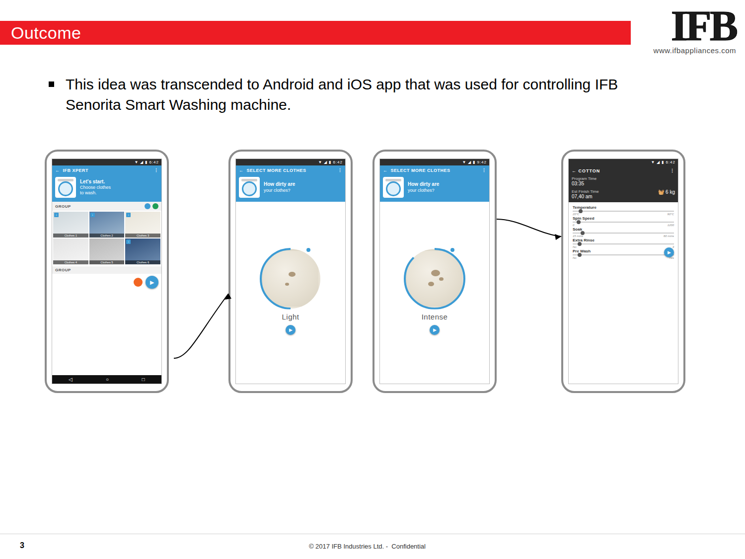Outcome
IFB
www.ifbappliances.com
This idea was transcended to Android and iOS app that was used for controlling IFB Senorita Smart Washing machine.
▼◢▮6:42
←IFB XPERT
⋮
Let's start.Choose clothes
to wash.
GROUP
↓Clothes 1
↓Clothes 2
↓Clothes 3
Clothes 4
Clothes 5
↓Clothes 6
GROUP
▶
◁○□
▼◢▮6:42
←SELECT MORE CLOTHES
⋮
How dirty areyour clothes?
Light
▶
▼◢▮9:42
←SELECT MORE CLOTHES
⋮
How dirty areyour clothes?
Intense
▶
▼◢▮6:42
← COTTON⋮
Program Time
03:35
Est Finish Time
07,40 am
🧺 6 kg
Temperature
20°C 90°C
Spin Speed
01200
Soak
15 mins 60 mins
Extra Rinse
No 3
Pre Wash
No Yes
▶
3
© 2017 IFB Industries Ltd. - Confidential